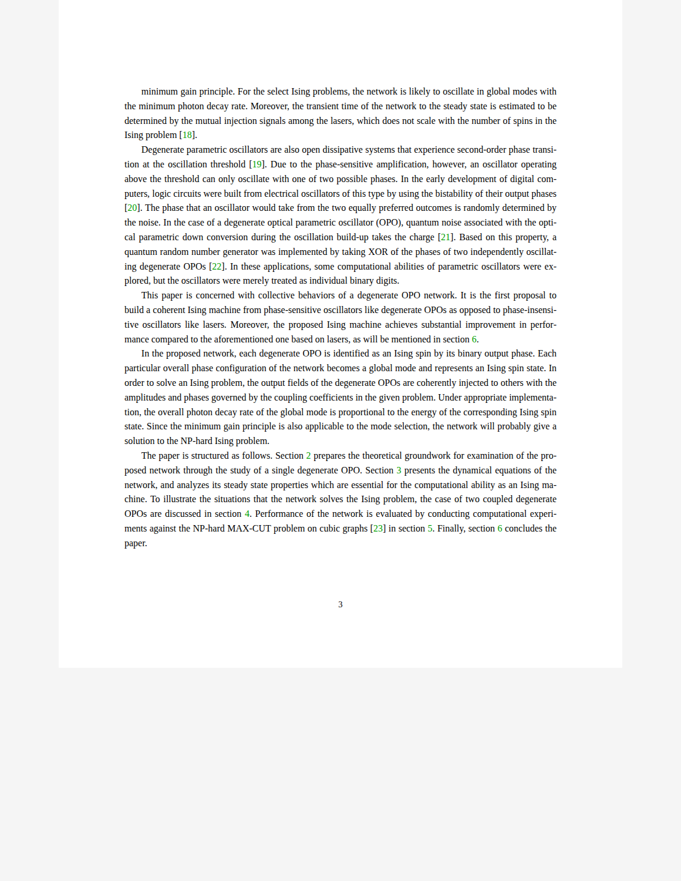minimum gain principle. For the select Ising problems, the network is likely to oscillate in global modes with the minimum photon decay rate. Moreover, the transient time of the network to the steady state is estimated to be determined by the mutual injection signals among the lasers, which does not scale with the number of spins in the Ising problem [18].
Degenerate parametric oscillators are also open dissipative systems that experience second-order phase transition at the oscillation threshold [19]. Due to the phase-sensitive amplification, however, an oscillator operating above the threshold can only oscillate with one of two possible phases. In the early development of digital computers, logic circuits were built from electrical oscillators of this type by using the bistability of their output phases [20]. The phase that an oscillator would take from the two equally preferred outcomes is randomly determined by the noise. In the case of a degenerate optical parametric oscillator (OPO), quantum noise associated with the optical parametric down conversion during the oscillation build-up takes the charge [21]. Based on this property, a quantum random number generator was implemented by taking XOR of the phases of two independently oscillating degenerate OPOs [22]. In these applications, some computational abilities of parametric oscillators were explored, but the oscillators were merely treated as individual binary digits.
This paper is concerned with collective behaviors of a degenerate OPO network. It is the first proposal to build a coherent Ising machine from phase-sensitive oscillators like degenerate OPOs as opposed to phase-insensitive oscillators like lasers. Moreover, the proposed Ising machine achieves substantial improvement in performance compared to the aforementioned one based on lasers, as will be mentioned in section 6.
In the proposed network, each degenerate OPO is identified as an Ising spin by its binary output phase. Each particular overall phase configuration of the network becomes a global mode and represents an Ising spin state. In order to solve an Ising problem, the output fields of the degenerate OPOs are coherently injected to others with the amplitudes and phases governed by the coupling coefficients in the given problem. Under appropriate implementation, the overall photon decay rate of the global mode is proportional to the energy of the corresponding Ising spin state. Since the minimum gain principle is also applicable to the mode selection, the network will probably give a solution to the NP-hard Ising problem.
The paper is structured as follows. Section 2 prepares the theoretical groundwork for examination of the proposed network through the study of a single degenerate OPO. Section 3 presents the dynamical equations of the network, and analyzes its steady state properties which are essential for the computational ability as an Ising machine. To illustrate the situations that the network solves the Ising problem, the case of two coupled degenerate OPOs are discussed in section 4. Performance of the network is evaluated by conducting computational experiments against the NP-hard MAX-CUT problem on cubic graphs [23] in section 5. Finally, section 6 concludes the paper.
3